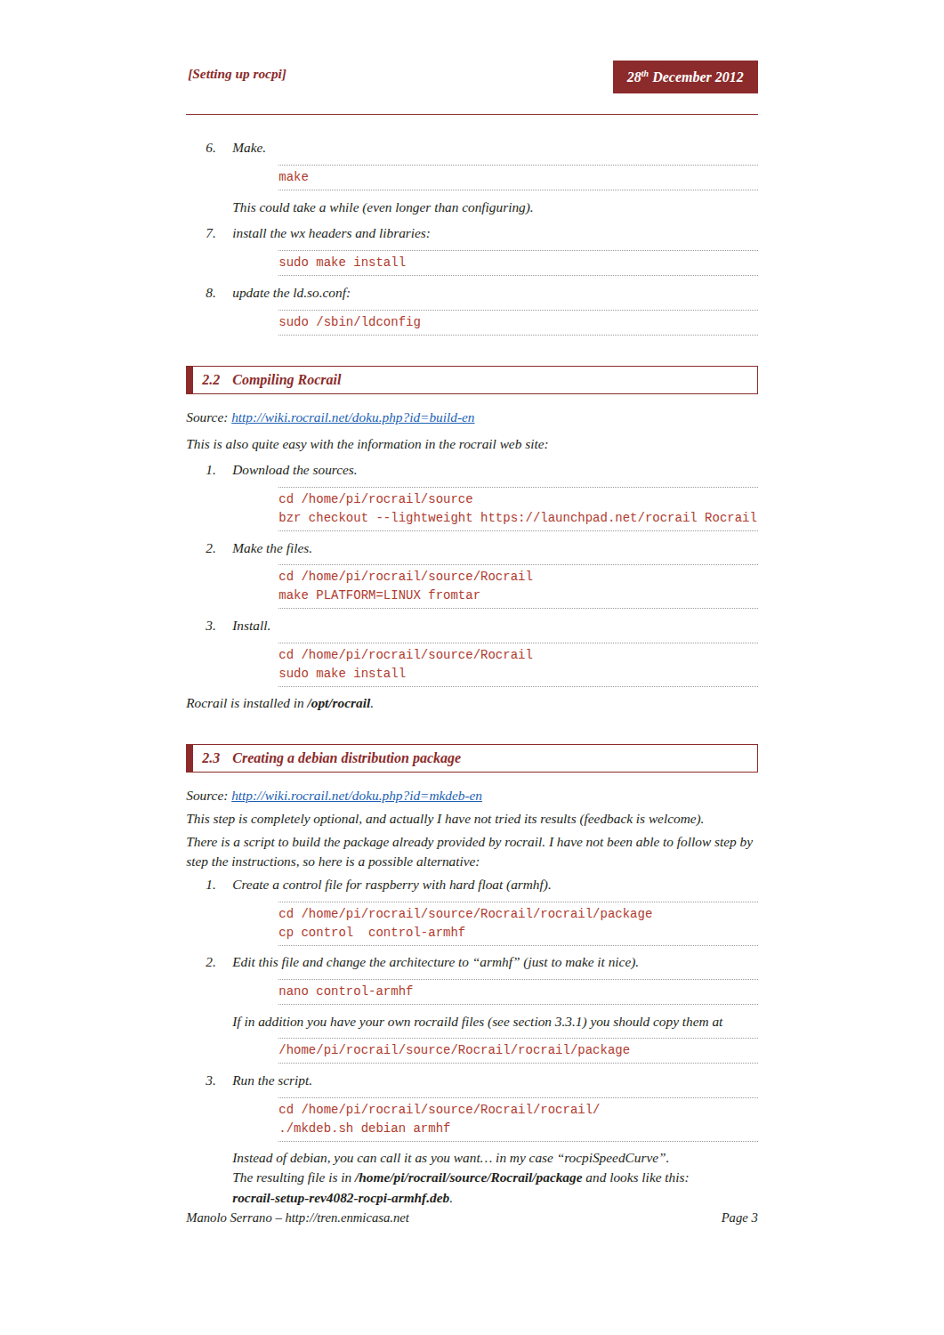[Setting up rocpi]
28th December 2012
Make.
make
This could take a while (even longer than configuring).
install the wx headers and libraries:
sudo make install
update the ld.so.conf:
sudo /sbin/ldconfig
2.2 Compiling Rocrail
Source: http://wiki.rocrail.net/doku.php?id=build-en
This is also quite easy with the information in the rocrail web site:
Download the sources.
cd /home/pi/rocrail/source
bzr checkout --lightweight https://launchpad.net/rocrail Rocrail
Make the files.
cd /home/pi/rocrail/source/Rocrail
make PLATFORM=LINUX fromtar
Install.
cd /home/pi/rocrail/source/Rocrail
sudo make install
Rocrail is installed in /opt/rocrail.
2.3 Creating a debian distribution package
Source: http://wiki.rocrail.net/doku.php?id=mkdeb-en
This step is completely optional, and actually I have not tried its results (feedback is welcome).
There is a script to build the package already provided by rocrail. I have not been able to follow step by step the instructions, so here is a possible alternative:
Create a control file for raspberry with hard float (armhf).
cd /home/pi/rocrail/source/Rocrail/rocrail/package
cp control control-armhf
Edit this file and change the architecture to “armhf” (just to make it nice).
nano control-armhf
If in addition you have your own rocraild files (see section 3.3.1) you should copy them at
/home/pi/rocrail/source/Rocrail/rocrail/package
Run the script.
cd /home/pi/rocrail/source/Rocrail/rocrail/
./mkdeb.sh debian armhf
Instead of debian, you can call it as you want… in my case “rocpiSpeedCurve”.
The resulting file is in /home/pi/rocrail/source/Rocrail/package and looks like this:
rocrail-setup-rev4082-rocpi-armhf.deb.
Manolo Serrano – http://tren.enmicasa.net
Page 3